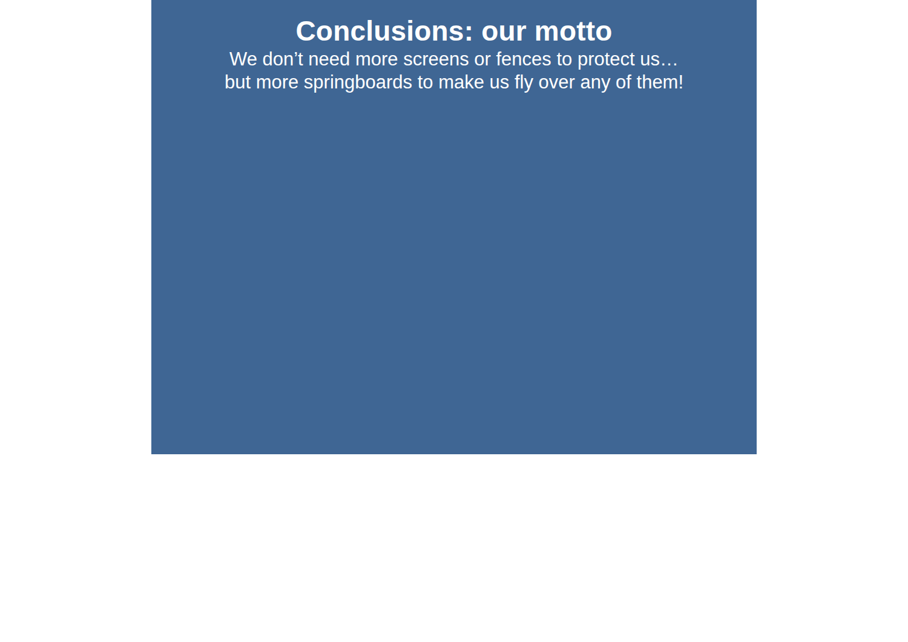Conclusions: our motto
We don’t need more screens or fences to protect us…
but more springboards to make us fly over any of them!